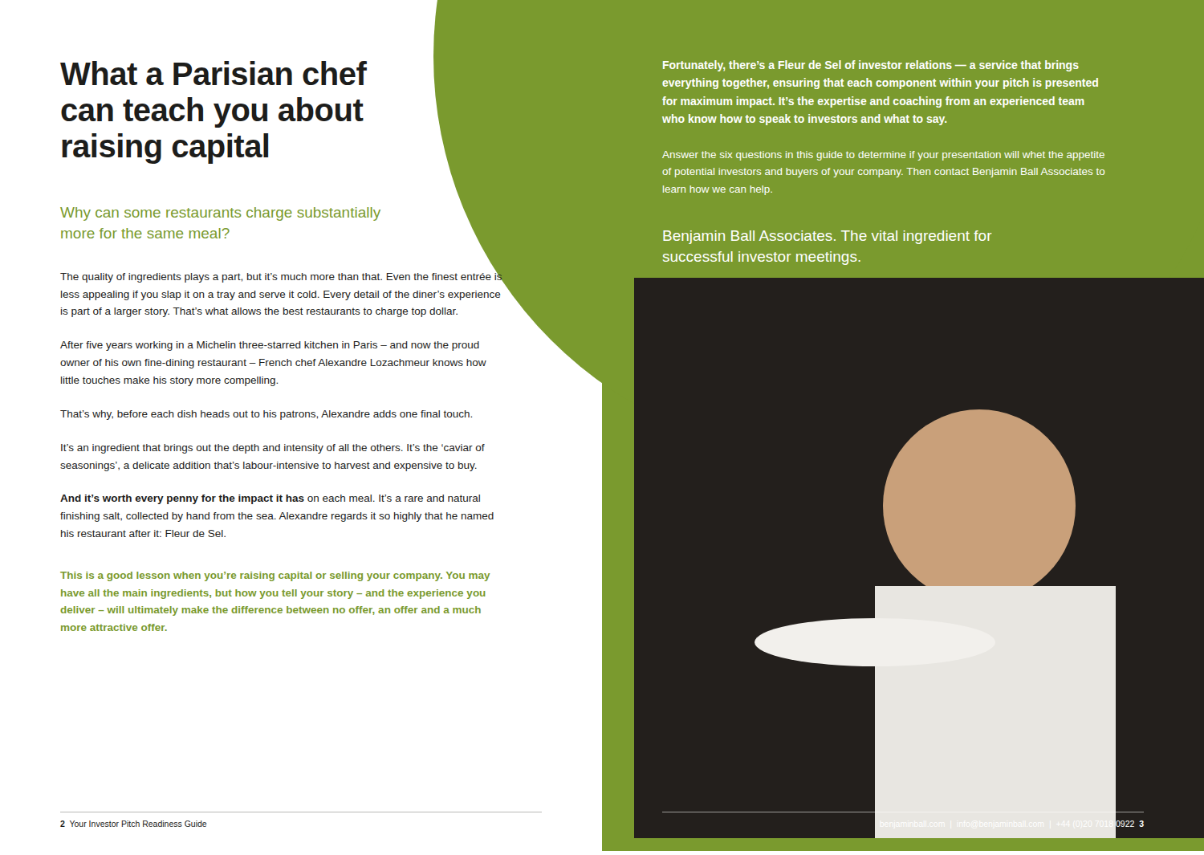What a Parisian chef
can teach you about
raising capital
Why can some restaurants charge substantially
more for the same meal?
The quality of ingredients plays a part, but it’s much more than that. Even the finest entrée is less appealing if you slap it on a tray and serve it cold. Every detail of the diner’s experience is part of a larger story. That’s what allows the best restaurants to charge top dollar.
After five years working in a Michelin three-starred kitchen in Paris – and now the proud owner of his own fine-dining restaurant – French chef Alexandre Lozachmeur knows how little touches make his story more compelling.
That’s why, before each dish heads out to his patrons, Alexandre adds one final touch.
It’s an ingredient that brings out the depth and intensity of all the others. It’s the ‘caviar of seasonings’, a delicate addition that’s labour-intensive to harvest and expensive to buy.
And it’s worth every penny for the impact it has on each meal. It’s a rare and natural finishing salt, collected by hand from the sea. Alexandre regards it so highly that he named his restaurant after it: Fleur de Sel.
This is a good lesson when you’re raising capital or selling your company. You may have all the main ingredients, but how you tell your story – and the experience you deliver – will ultimately make the difference between no offer, an offer and a much more attractive offer.
Fortunately, there’s a Fleur de Sel of investor relations — a service that brings everything together, ensuring that each component within your pitch is presented for maximum impact. It’s the expertise and coaching from an experienced team who know how to speak to investors and what to say.
Answer the six questions in this guide to determine if your presentation will whet the appetite of potential investors and buyers of your company. Then contact Benjamin Ball Associates to learn how we can help.
Benjamin Ball Associates. The vital ingredient for
successful investor meetings.
2 Your Investor Pitch Readiness Guide
benjaminball.com | info@benjaminball.com | +44 (0)20 7018 0922 3